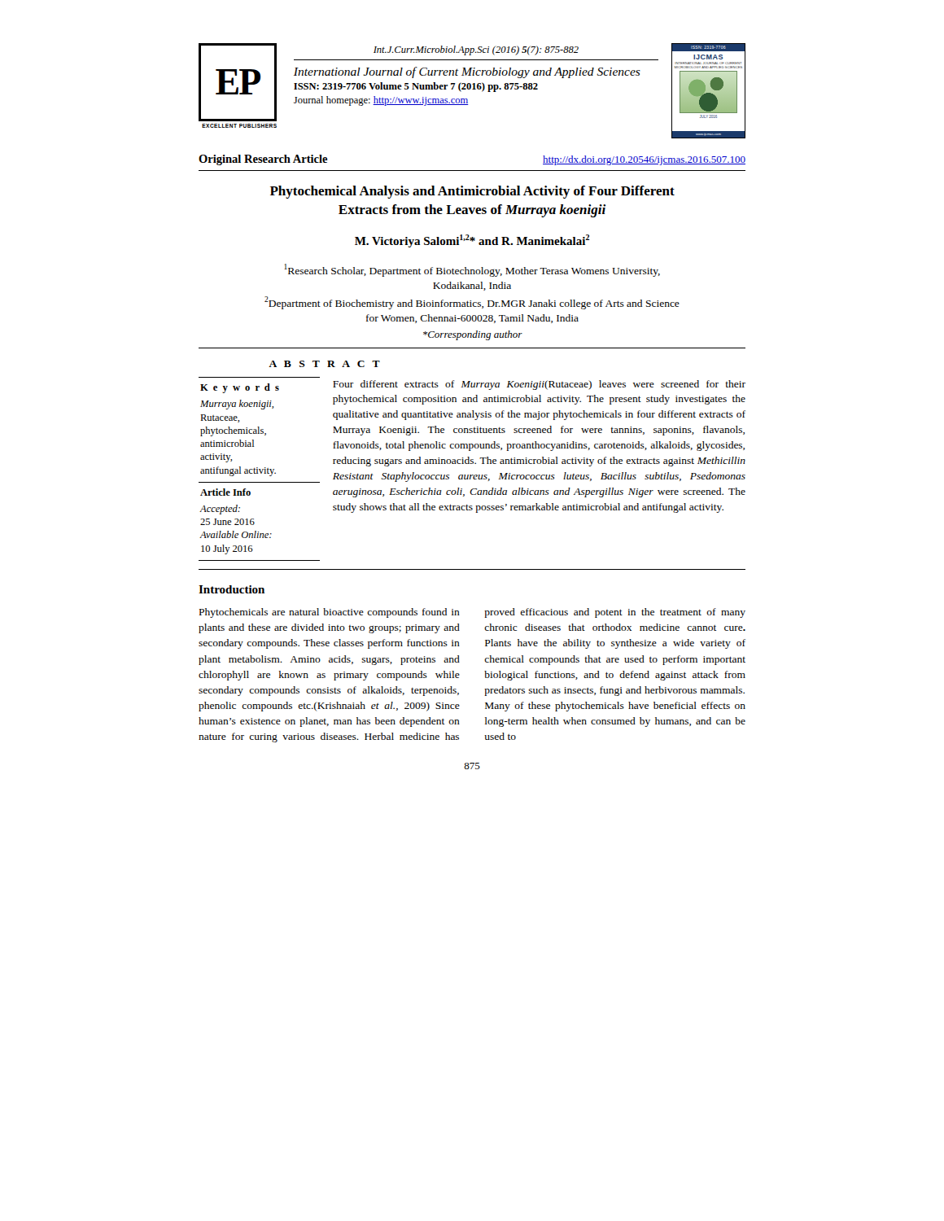EP
EXCELLENT PUBLISHERS
Int.J.Curr.Microbiol.App.Sci (2016) 5(7): 875-882
International Journal of Current Microbiology and Applied Sciences
ISSN: 2319-7706 Volume 5 Number 7 (2016) pp. 875-882
Journal homepage: http://www.ijcmas.com
ISSN: 2319-7706
IJCMAS
INTERNATIONAL JOURNAL OF CURRENT MICROBIOLOGY AND APPLIED SCIENCES
JULY 2016
www.ijcmas.com
Original Research Article
http://dx.doi.org/10.20546/ijcmas.2016.507.100
Phytochemical Analysis and Antimicrobial Activity of Four Different
Extracts from the Leaves of Murraya koenigii
M. Victoriya Salomi1,2* and R. Manimekalai2
1Research Scholar, Department of Biotechnology, Mother Terasa Womens University,
Kodaikanal, India
2Department of Biochemistry and Bioinformatics, Dr.MGR Janaki college of Arts and Science
for Women, Chennai-600028, Tamil Nadu, India
*Corresponding author
A B S T R A C T
| K e y w o r d s Murraya koenigii, Rutaceae, phytochemicals, antimicrobial activity, antifungal activity. Article Info Accepted: 25 June 2016 Available Online: 10 July 2016 | Four different extracts of Murraya Koenigii (Rutaceae) leaves were screened for their phytochemical composition and antimicrobial activity. The present study investigates the qualitative and quantitative analysis of the major phytochemicals in four different extracts of Murraya Koenigii. The constituents screened for were tannins, saponins, flavanols, flavonoids, total phenolic compounds, proanthocyanidins, carotenoids, alkaloids, glycosides, reducing sugars and aminoacids. The antimicrobial activity of the extracts against Methicillin Resistant Staphylococcus aureus, Micrococcus luteus, Bacillus subtilus, Psedomonas aeruginosa, Escherichia coli, Candida albicans and Aspergillus Niger were screened. The study shows that all the extracts posses’ remarkable antimicrobial and antifungal activity. |
Introduction
Phytochemicals are natural bioactive compounds found in plants and these are divided into two groups; primary and secondary compounds. These classes perform functions in plant metabolism. Amino acids, sugars, proteins and chlorophyll are known as primary compounds while secondary compounds consists of alkaloids, terpenoids, phenolic compounds etc.(Krishnaiah et al., 2009) Since human’s existence on planet, man has been dependent on nature for curing various diseases. Herbal medicine has proved efficacious and potent in the treatment of many chronic diseases that orthodox medicine cannot cure. Plants have the ability to synthesize a wide variety of chemical compounds that are used to perform important biological functions, and to defend against attack from predators such as insects, fungi and herbivorous mammals. Many of these phytochemicals have beneficial effects on long-term health when consumed by humans, and can be used to
875